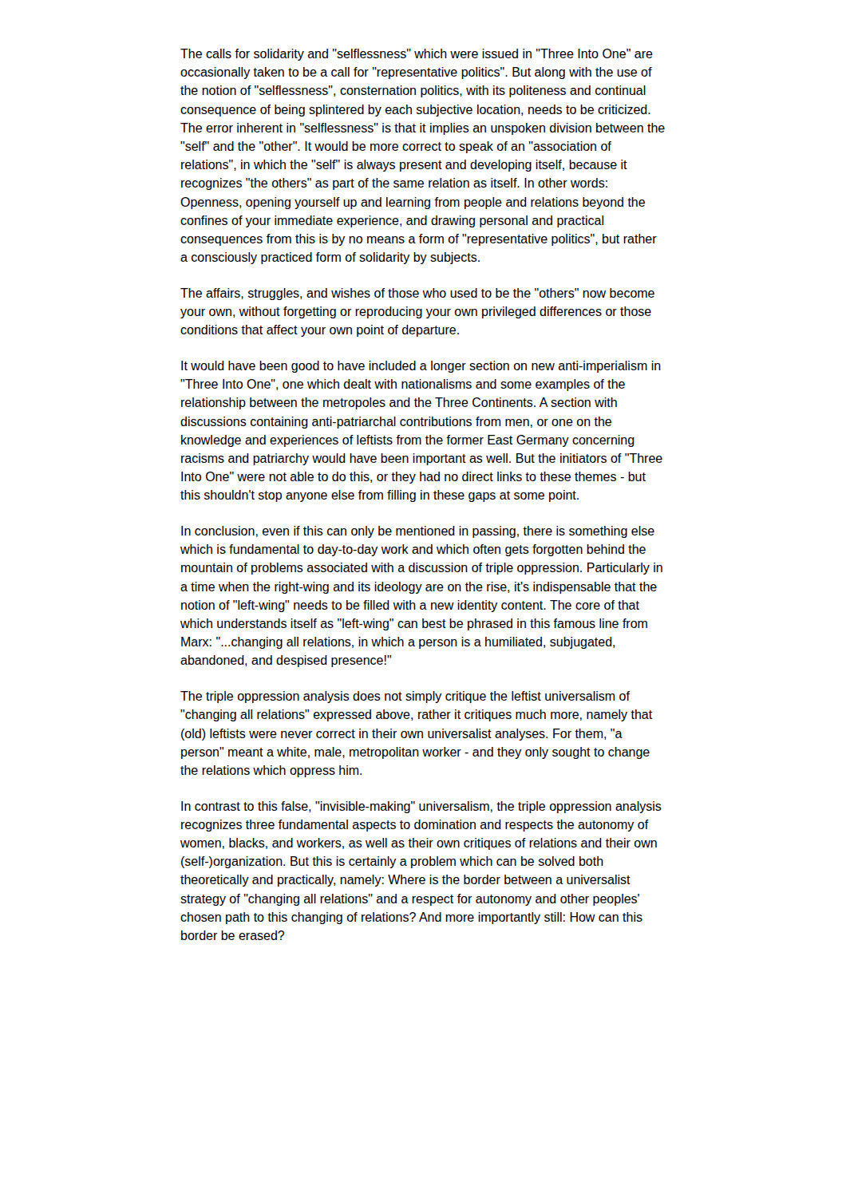The calls for solidarity and "selflessness" which were issued in "Three Into One" are occasionally taken to be a call for "representative politics". But along with the use of the notion of "selflessness", consternation politics, with its politeness and continual consequence of being splintered by each subjective location, needs to be criticized. The error inherent in "selflessness" is that it implies an unspoken division between the "self" and the "other". It would be more correct to speak of an "association of relations", in which the "self" is always present and developing itself, because it recognizes "the others" as part of the same relation as itself. In other words: Openness, opening yourself up and learning from people and relations beyond the confines of your immediate experience, and drawing personal and practical consequences from this is by no means a form of "representative politics", but rather a consciously practiced form of solidarity by subjects.
The affairs, struggles, and wishes of those who used to be the "others" now become your own, without forgetting or reproducing your own privileged differences or those conditions that affect your own point of departure.
It would have been good to have included a longer section on new anti-imperialism in "Three Into One", one which dealt with nationalisms and some examples of the relationship between the metropoles and the Three Continents. A section with discussions containing anti-patriarchal contributions from men, or one on the knowledge and experiences of leftists from the former East Germany concerning racisms and patriarchy would have been important as well. But the initiators of "Three Into One" were not able to do this, or they had no direct links to these themes - but this shouldn't stop anyone else from filling in these gaps at some point.
In conclusion, even if this can only be mentioned in passing, there is something else which is fundamental to day-to-day work and which often gets forgotten behind the mountain of problems associated with a discussion of triple oppression. Particularly in a time when the right-wing and its ideology are on the rise, it's indispensable that the notion of "left-wing" needs to be filled with a new identity content. The core of that which understands itself as "left-wing" can best be phrased in this famous line from Marx: "...changing all relations, in which a person is a humiliated, subjugated, abandoned, and despised presence!"
The triple oppression analysis does not simply critique the leftist universalism of "changing all relations" expressed above, rather it critiques much more, namely that (old) leftists were never correct in their own universalist analyses. For them, "a person" meant a white, male, metropolitan worker - and they only sought to change the relations which oppress him.
In contrast to this false, "invisible-making" universalism, the triple oppression analysis recognizes three fundamental aspects to domination and respects the autonomy of women, blacks, and workers, as well as their own critiques of relations and their own (self-)organization. But this is certainly a problem which can be solved both theoretically and practically, namely: Where is the border between a universalist strategy of "changing all relations" and a respect for autonomy and other peoples' chosen path to this changing of relations? And more importantly still: How can this border be erased?